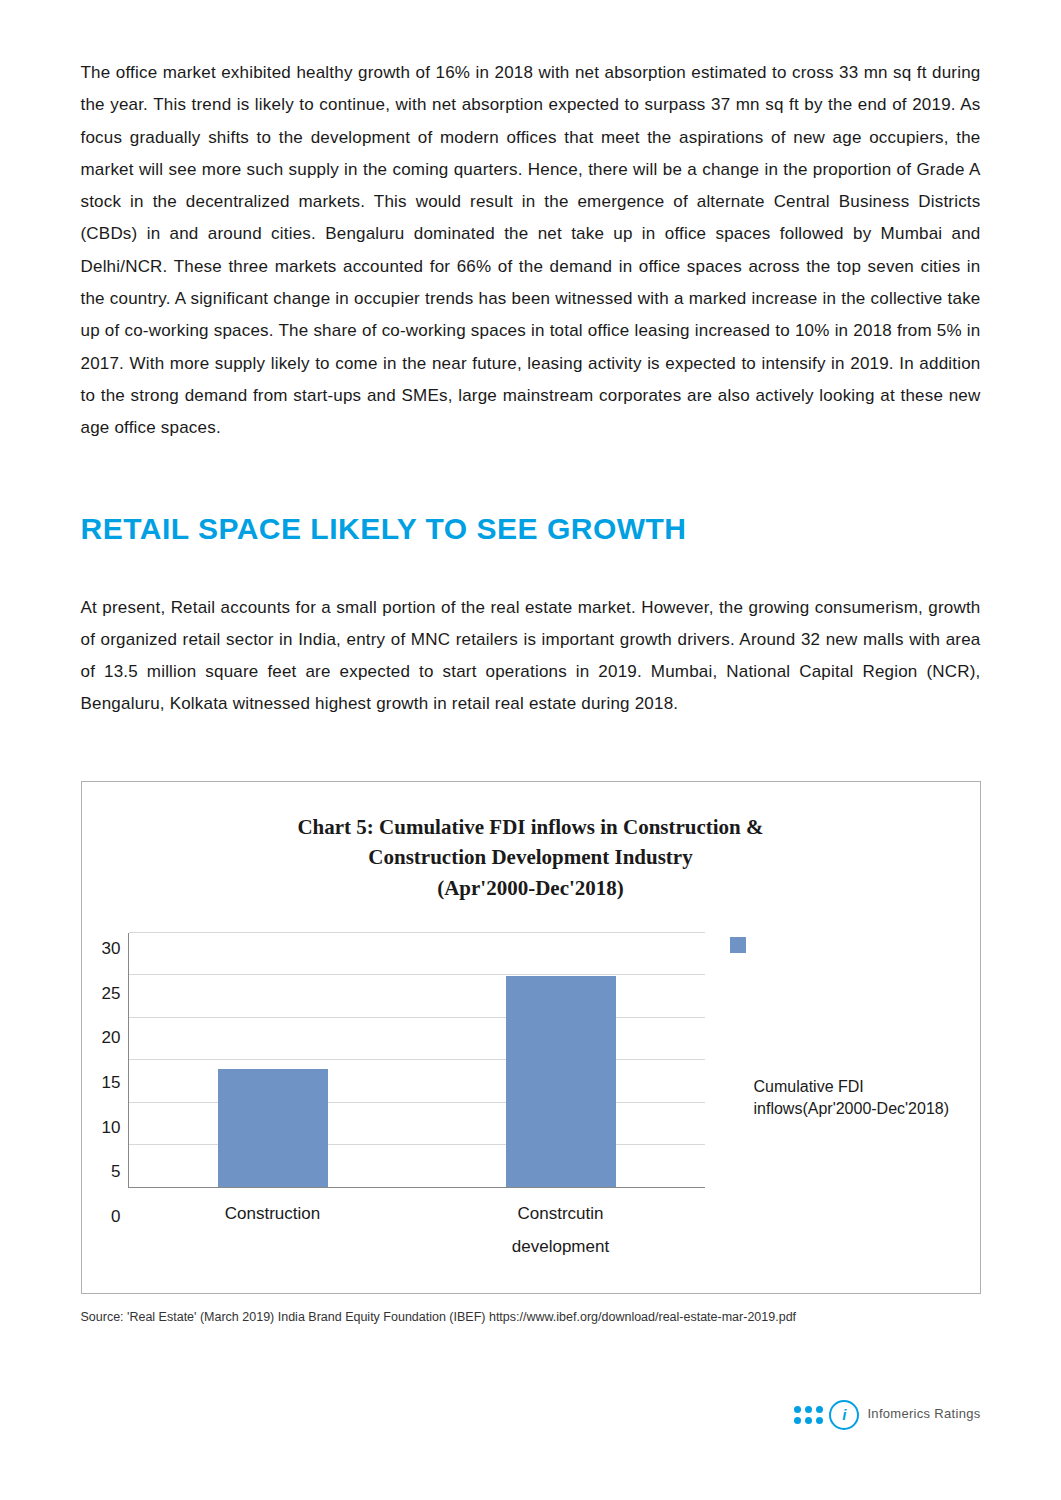The office market exhibited healthy growth of 16% in 2018 with net absorption estimated to cross 33 mn sq ft during the year. This trend is likely to continue, with net absorption expected to surpass 37 mn sq ft by the end of 2019. As focus gradually shifts to the development of modern offices that meet the aspirations of new age occupiers, the market will see more such supply in the coming quarters. Hence, there will be a change in the proportion of Grade A stock in the decentralized markets. This would result in the emergence of alternate Central Business Districts (CBDs) in and around cities. Bengaluru dominated the net take up in office spaces followed by Mumbai and Delhi/NCR. These three markets accounted for 66% of the demand in office spaces across the top seven cities in the country. A significant change in occupier trends has been witnessed with a marked increase in the collective take up of co-working spaces. The share of co-working spaces in total office leasing increased to 10% in 2018 from 5% in 2017. With more supply likely to come in the near future, leasing activity is expected to intensify in 2019. In addition to the strong demand from start-ups and SMEs, large mainstream corporates are also actively looking at these new age office spaces.
RETAIL SPACE LIKELY TO SEE GROWTH
At present, Retail accounts for a small portion of the real estate market. However, the growing consumerism, growth of organized retail sector in India, entry of MNC retailers is important growth drivers. Around 32 new malls with area of 13.5 million square feet are expected to start operations in 2019. Mumbai, National Capital Region (NCR), Bengaluru, Kolkata witnessed highest growth in retail real estate during 2018.
Chart 5: Cumulative FDI inflows in Construction &
Construction Development Industry
(Apr'2000-Dec'2018)
30 25 20 15 10 5 0
Construction Constrcutin development
Cumulative FDI
inflows(Apr'2000-Dec'2018)
Source: 'Real Estate' (March 2019) India Brand Equity Foundation (IBEF) https://www.ibef.org/download/real-estate-mar-2019.pdf
i
Infomerics Ratings